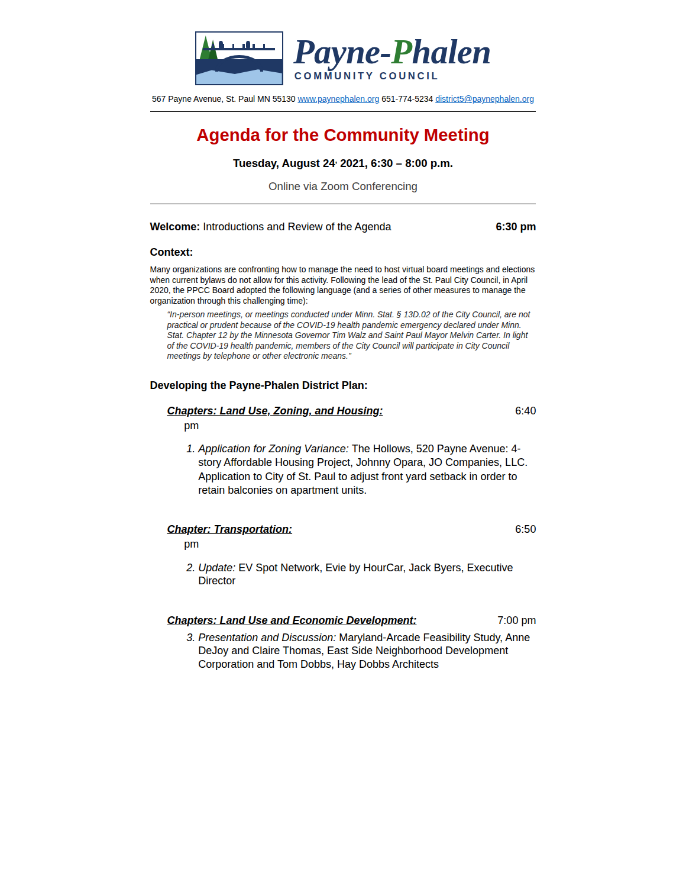Payne-Phalen
COMMUNITY COUNCIL
567 Payne Avenue, St. Paul MN 55130 www.paynephalen.org 651-774-5234 district5@paynephalen.org
Agenda for the Community Meeting
Tuesday, August 24, 2021, 6:30 – 8:00 p.m.
Online via Zoom Conferencing
Welcome: Introductions and Review of the Agenda
6:30 pm
Context:
Many organizations are confronting how to manage the need to host virtual board meetings and elections when current bylaws do not allow for this activity. Following the lead of the St. Paul City Council, in April 2020, the PPCC Board adopted the following language (and a series of other measures to manage the organization through this challenging time):
“In-person meetings, or meetings conducted under Minn. Stat. § 13D.02 of the City Council, are not practical or prudent because of the COVID-19 health pandemic emergency declared under Minn. Stat. Chapter 12 by the Minnesota Governor Tim Walz and Saint Paul Mayor Melvin Carter. In light of the COVID-19 health pandemic, members of the City Council will participate in City Council meetings by telephone or other electronic means.”
Developing the Payne-Phalen District Plan:
6:40 Chapters: Land Use, Zoning, and Housing:
pm
Application for Zoning Variance: The Hollows, 520 Payne Avenue: 4-story Affordable Housing Project, Johnny Opara, JO Companies, LLC.
Application to City of St. Paul to adjust front yard setback in order to retain balconies on apartment units.
6:50 Chapter: Transportation:
pm
Update: EV Spot Network, Evie by HourCar, Jack Byers, Executive Director
7:00 pm Chapters: Land Use and Economic Development:
Presentation and Discussion: Maryland-Arcade Feasibility Study, Anne DeJoy and Claire Thomas, East Side Neighborhood Development Corporation and Tom Dobbs, Hay Dobbs Architects